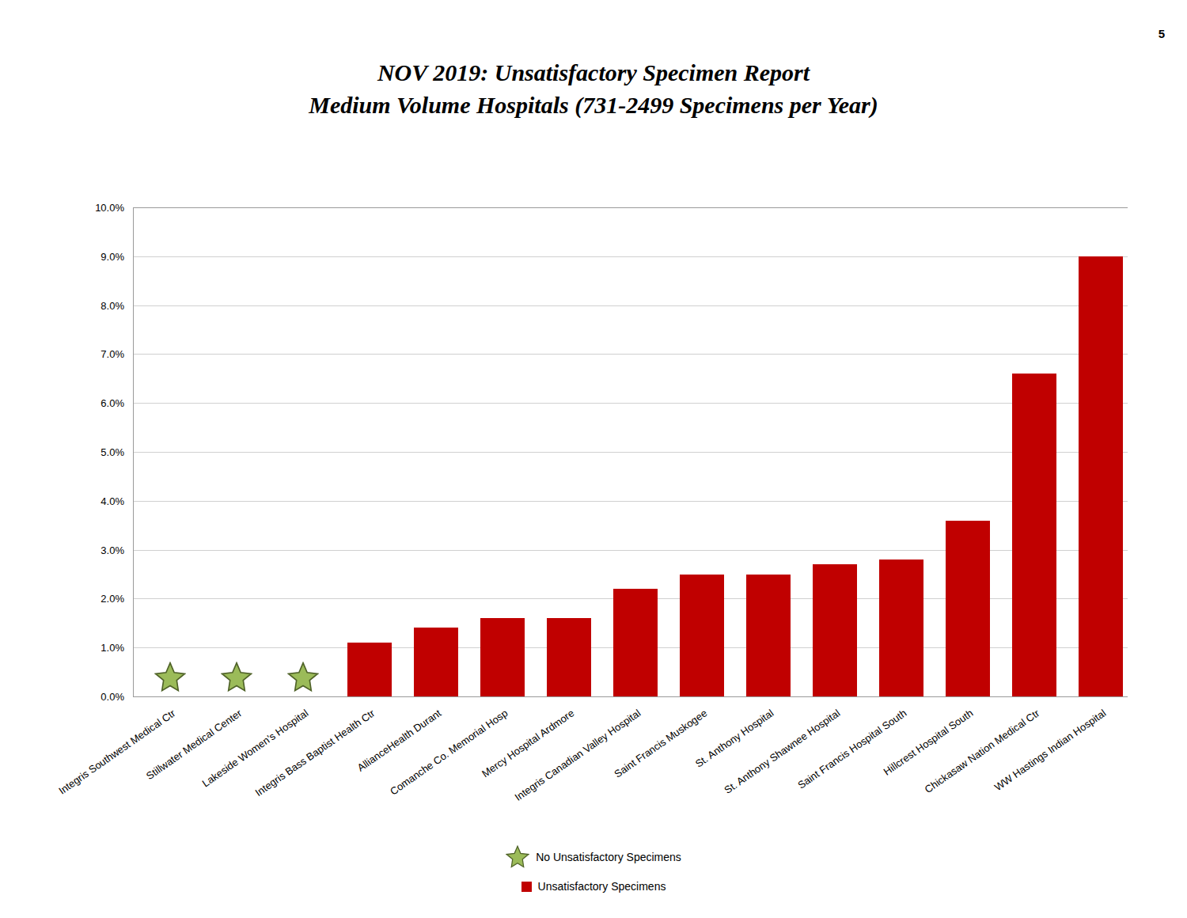5
NOV 2019: Unsatisfactory Specimen Report
Medium Volume Hospitals (731-2499 Specimens per Year)
10.0%
9.0%
8.0%
7.0%
6.0%
5.0%
4.0%
3.0%
2.0%
1.0%
0.0%
Integris Southwest Medical Ctr
Stillwater Medical Center
Lakeside Women’s Hospital
Integris Bass Baptist Health Ctr
AllianceHealth Durant
Comanche Co. Memorial Hosp
Mercy Hospital Ardmore
Integris Canadian Valley Hospital
Saint Francis Muskogee
St. Anthony Hospital
St. Anthony Shawnee Hospital
Saint Francis Hospital South
Hillcrest Hospital South
Chickasaw Nation Medical Ctr
WW Hastings Indian Hospital
No Unsatisfactory Specimens
Unsatisfactory Specimens